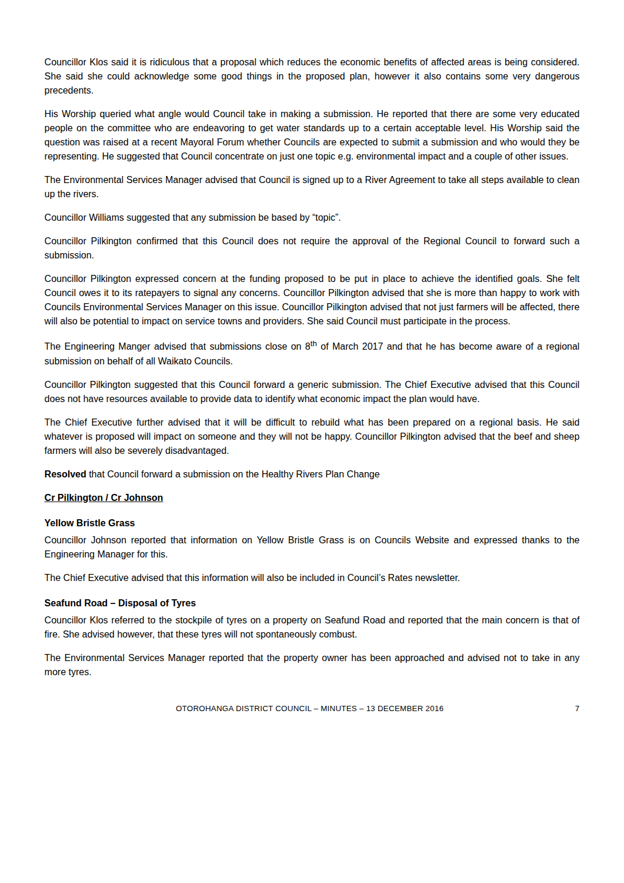Councillor Klos said it is ridiculous that a proposal which reduces the economic benefits of affected areas is being considered. She said she could acknowledge some good things in the proposed plan, however it also contains some very dangerous precedents.
His Worship queried what angle would Council take in making a submission. He reported that there are some very educated people on the committee who are endeavoring to get water standards up to a certain acceptable level. His Worship said the question was raised at a recent Mayoral Forum whether Councils are expected to submit a submission and who would they be representing. He suggested that Council concentrate on just one topic e.g. environmental impact and a couple of other issues.
The Environmental Services Manager advised that Council is signed up to a River Agreement to take all steps available to clean up the rivers.
Councillor Williams suggested that any submission be based by “topic”.
Councillor Pilkington confirmed that this Council does not require the approval of the Regional Council to forward such a submission.
Councillor Pilkington expressed concern at the funding proposed to be put in place to achieve the identified goals. She felt Council owes it to its ratepayers to signal any concerns. Councillor Pilkington advised that she is more than happy to work with Councils Environmental Services Manager on this issue. Councillor Pilkington advised that not just farmers will be affected, there will also be potential to impact on service towns and providers. She said Council must participate in the process.
The Engineering Manger advised that submissions close on 8th of March 2017 and that he has become aware of a regional submission on behalf of all Waikato Councils.
Councillor Pilkington suggested that this Council forward a generic submission. The Chief Executive advised that this Council does not have resources available to provide data to identify what economic impact the plan would have.
The Chief Executive further advised that it will be difficult to rebuild what has been prepared on a regional basis. He said whatever is proposed will impact on someone and they will not be happy. Councillor Pilkington advised that the beef and sheep farmers will also be severely disadvantaged.
Resolved that Council forward a submission on the Healthy Rivers Plan Change
Cr Pilkington / Cr Johnson
Yellow Bristle Grass
Councillor Johnson reported that information on Yellow Bristle Grass is on Councils Website and expressed thanks to the Engineering Manager for this.
The Chief Executive advised that this information will also be included in Council’s Rates newsletter.
Seafund Road – Disposal of Tyres
Councillor Klos referred to the stockpile of tyres on a property on Seafund Road and reported that the main concern is that of fire. She advised however, that these tyres will not spontaneously combust.
The Environmental Services Manager reported that the property owner has been approached and advised not to take in any more tyres.
OTOROHANGA DISTRICT COUNCIL – MINUTES – 13 DECEMBER 20167